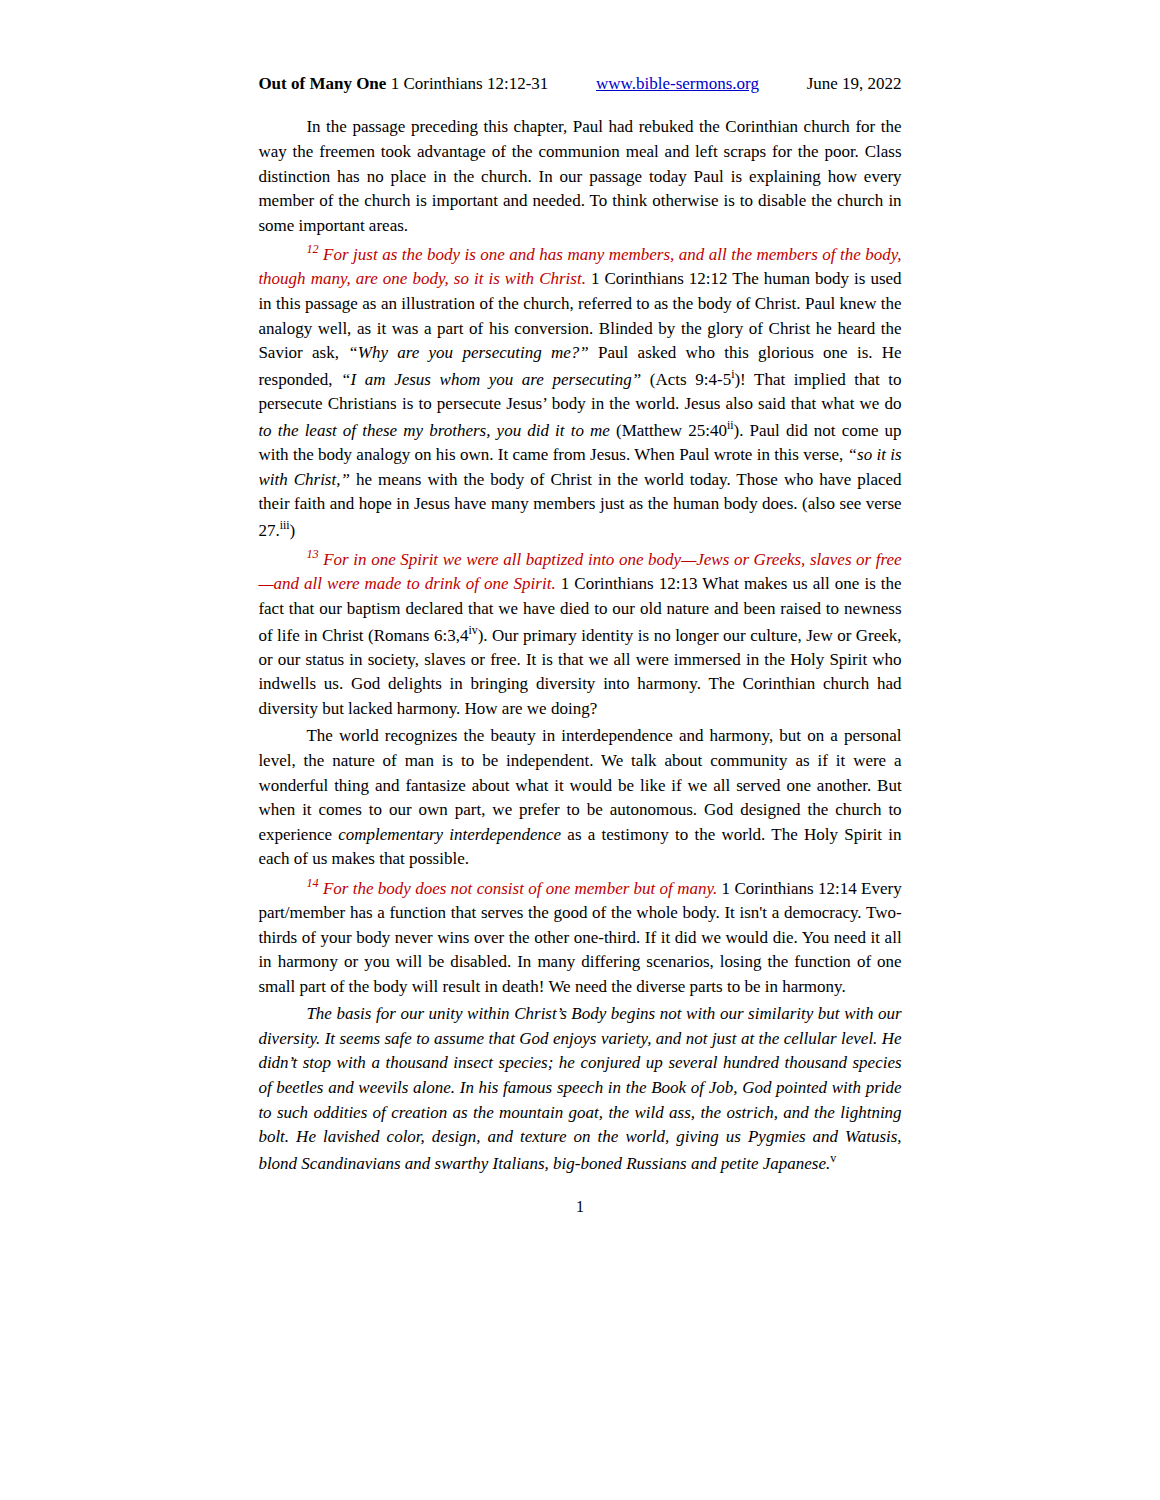Out of Many One 1 Corinthians 12:12-31 www.bible-sermons.org June 19, 2022
In the passage preceding this chapter, Paul had rebuked the Corinthian church for the way the freemen took advantage of the communion meal and left scraps for the poor. Class distinction has no place in the church. In our passage today Paul is explaining how every member of the church is important and needed. To think otherwise is to disable the church in some important areas.
12 For just as the body is one and has many members, and all the members of the body, though many, are one body, so it is with Christ. 1 Corinthians 12:12 The human body is used in this passage as an illustration of the church, referred to as the body of Christ. Paul knew the analogy well, as it was a part of his conversion. Blinded by the glory of Christ he heard the Savior ask, “Why are you persecuting me?” Paul asked who this glorious one is. He responded, “I am Jesus whom you are persecuting” (Acts 9:4-5i)! That implied that to persecute Christians is to persecute Jesus’ body in the world. Jesus also said that what we do to the least of these my brothers, you did it to me (Matthew 25:40ii). Paul did not come up with the body analogy on his own. It came from Jesus. When Paul wrote in this verse, “so it is with Christ,” he means with the body of Christ in the world today. Those who have placed their faith and hope in Jesus have many members just as the human body does. (also see verse 27.iii)
13 For in one Spirit we were all baptized into one body—Jews or Greeks, slaves or free—and all were made to drink of one Spirit. 1 Corinthians 12:13 What makes us all one is the fact that our baptism declared that we have died to our old nature and been raised to newness of life in Christ (Romans 6:3,4iv). Our primary identity is no longer our culture, Jew or Greek, or our status in society, slaves or free. It is that we all were immersed in the Holy Spirit who indwells us. God delights in bringing diversity into harmony. The Corinthian church had diversity but lacked harmony. How are we doing?
The world recognizes the beauty in interdependence and harmony, but on a personal level, the nature of man is to be independent. We talk about community as if it were a wonderful thing and fantasize about what it would be like if we all served one another. But when it comes to our own part, we prefer to be autonomous. God designed the church to experience complementary interdependence as a testimony to the world. The Holy Spirit in each of us makes that possible.
14 For the body does not consist of one member but of many. 1 Corinthians 12:14 Every part/member has a function that serves the good of the whole body. It isn't a democracy. Two-thirds of your body never wins over the other one-third. If it did we would die. You need it all in harmony or you will be disabled. In many differing scenarios, losing the function of one small part of the body will result in death! We need the diverse parts to be in harmony.
The basis for our unity within Christ’s Body begins not with our similarity but with our diversity. It seems safe to assume that God enjoys variety, and not just at the cellular level. He didn’t stop with a thousand insect species; he conjured up several hundred thousand species of beetles and weevils alone. In his famous speech in the Book of Job, God pointed with pride to such oddities of creation as the mountain goat, the wild ass, the ostrich, and the lightning bolt. He lavished color, design, and texture on the world, giving us Pygmies and Watusis, blond Scandinavians and swarthy Italians, big-boned Russians and petite Japanese.v
1